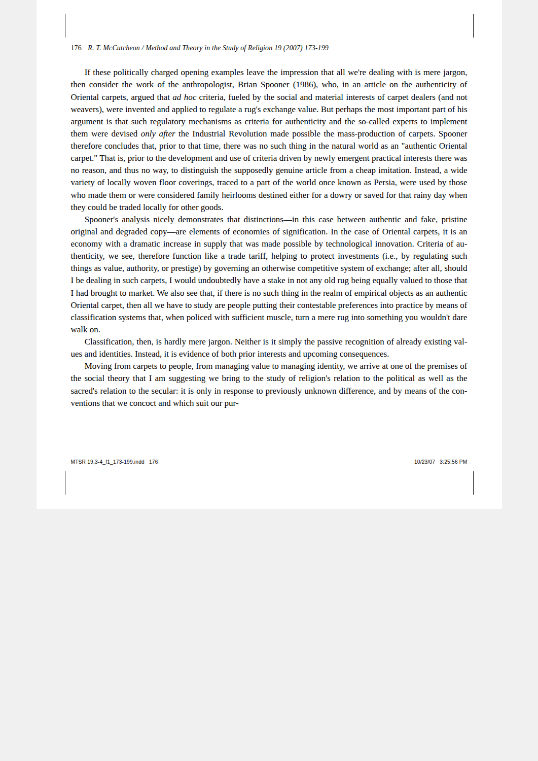176 R. T. McCutcheon / Method and Theory in the Study of Religion 19 (2007) 173-199
If these politically charged opening examples leave the impression that all we're dealing with is mere jargon, then consider the work of the anthropologist, Brian Spooner (1986), who, in an article on the authenticity of Oriental carpets, argued that ad hoc criteria, fueled by the social and material interests of carpet dealers (and not weavers), were invented and applied to regulate a rug's exchange value. But perhaps the most important part of his argument is that such regulatory mechanisms as criteria for authenticity and the so-called experts to implement them were devised only after the Industrial Revolution made possible the mass-production of carpets. Spooner therefore concludes that, prior to that time, there was no such thing in the natural world as an "authentic Oriental carpet." That is, prior to the development and use of criteria driven by newly emergent practical interests there was no reason, and thus no way, to distinguish the supposedly genuine article from a cheap imitation. Instead, a wide variety of locally woven floor coverings, traced to a part of the world once known as Persia, were used by those who made them or were considered family heirlooms destined either for a dowry or saved for that rainy day when they could be traded locally for other goods.
Spooner's analysis nicely demonstrates that distinctions—in this case between authentic and fake, pristine original and degraded copy—are elements of economies of signification. In the case of Oriental carpets, it is an economy with a dramatic increase in supply that was made possible by technological innovation. Criteria of authenticity, we see, therefore function like a trade tariff, helping to protect investments (i.e., by regulating such things as value, authority, or prestige) by governing an otherwise competitive system of exchange; after all, should I be dealing in such carpets, I would undoubtedly have a stake in not any old rug being equally valued to those that I had brought to market. We also see that, if there is no such thing in the realm of empirical objects as an authentic Oriental carpet, then all we have to study are people putting their contestable preferences into practice by means of classification systems that, when policed with sufficient muscle, turn a mere rug into something you wouldn't dare walk on.
Classification, then, is hardly mere jargon. Neither is it simply the passive recognition of already existing values and identities. Instead, it is evidence of both prior interests and upcoming consequences.
Moving from carpets to people, from managing value to managing identity, we arrive at one of the premises of the social theory that I am suggesting we bring to the study of religion's relation to the political as well as the sacred's relation to the secular: it is only in response to previously unknown difference, and by means of the conventions that we concoct and which suit our pur-
MTSR 19,3-4_f1_173-199.indd 176 10/23/07 3:25:56 PM